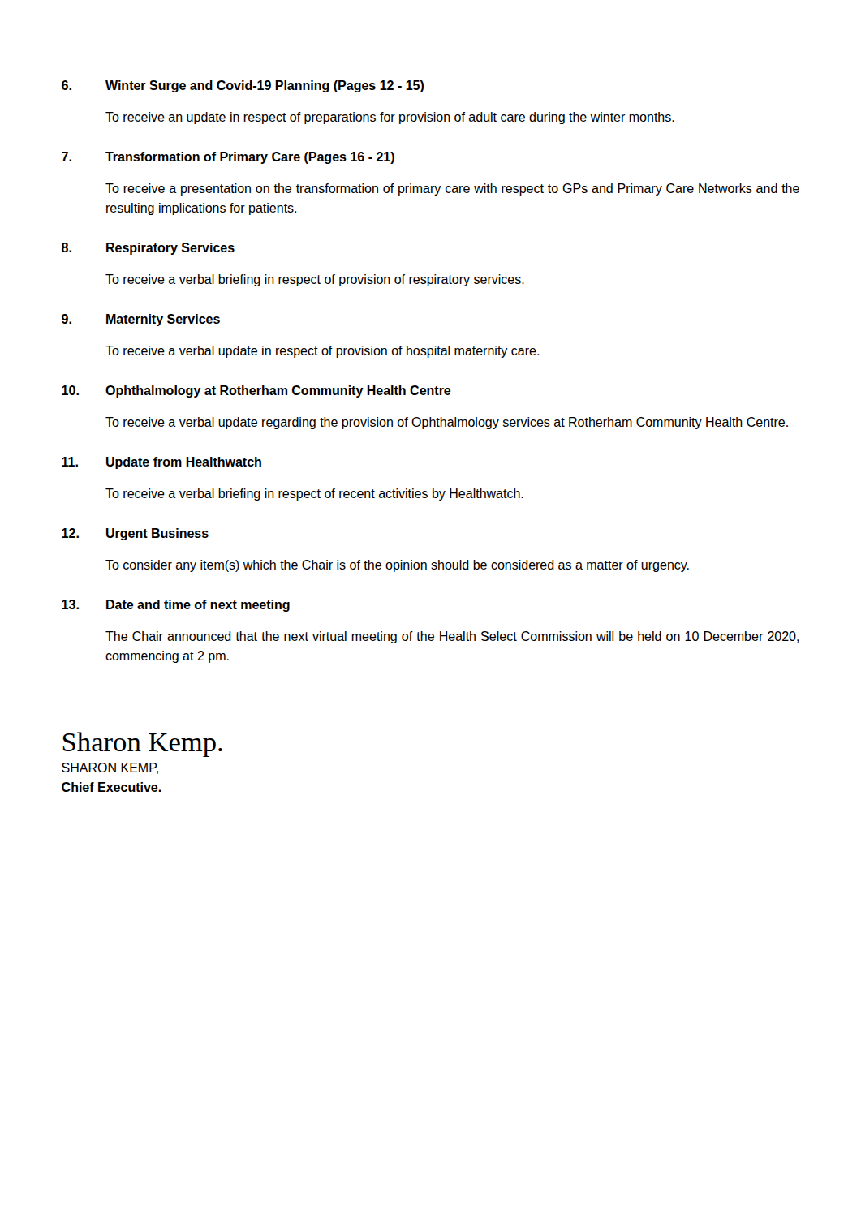6. Winter Surge and Covid-19 Planning (Pages 12 - 15)
To receive an update in respect of preparations for provision of adult care during the winter months.
7. Transformation of Primary Care (Pages 16 - 21)
To receive a presentation on the transformation of primary care with respect to GPs and Primary Care Networks and the resulting implications for patients.
8. Respiratory Services
To receive a verbal briefing in respect of provision of respiratory services.
9. Maternity Services
To receive a verbal update in respect of provision of hospital maternity care.
10. Ophthalmology at Rotherham Community Health Centre
To receive a verbal update regarding the provision of Ophthalmology services at Rotherham Community Health Centre.
11. Update from Healthwatch
To receive a verbal briefing in respect of recent activities by Healthwatch.
12. Urgent Business
To consider any item(s) which the Chair is of the opinion should be considered as a matter of urgency.
13. Date and time of next meeting
The Chair announced that the next virtual meeting of the Health Select Commission will be held on 10 December 2020, commencing at 2 pm.
Sharon Kemp.
SHARON KEMP, Chief Executive.